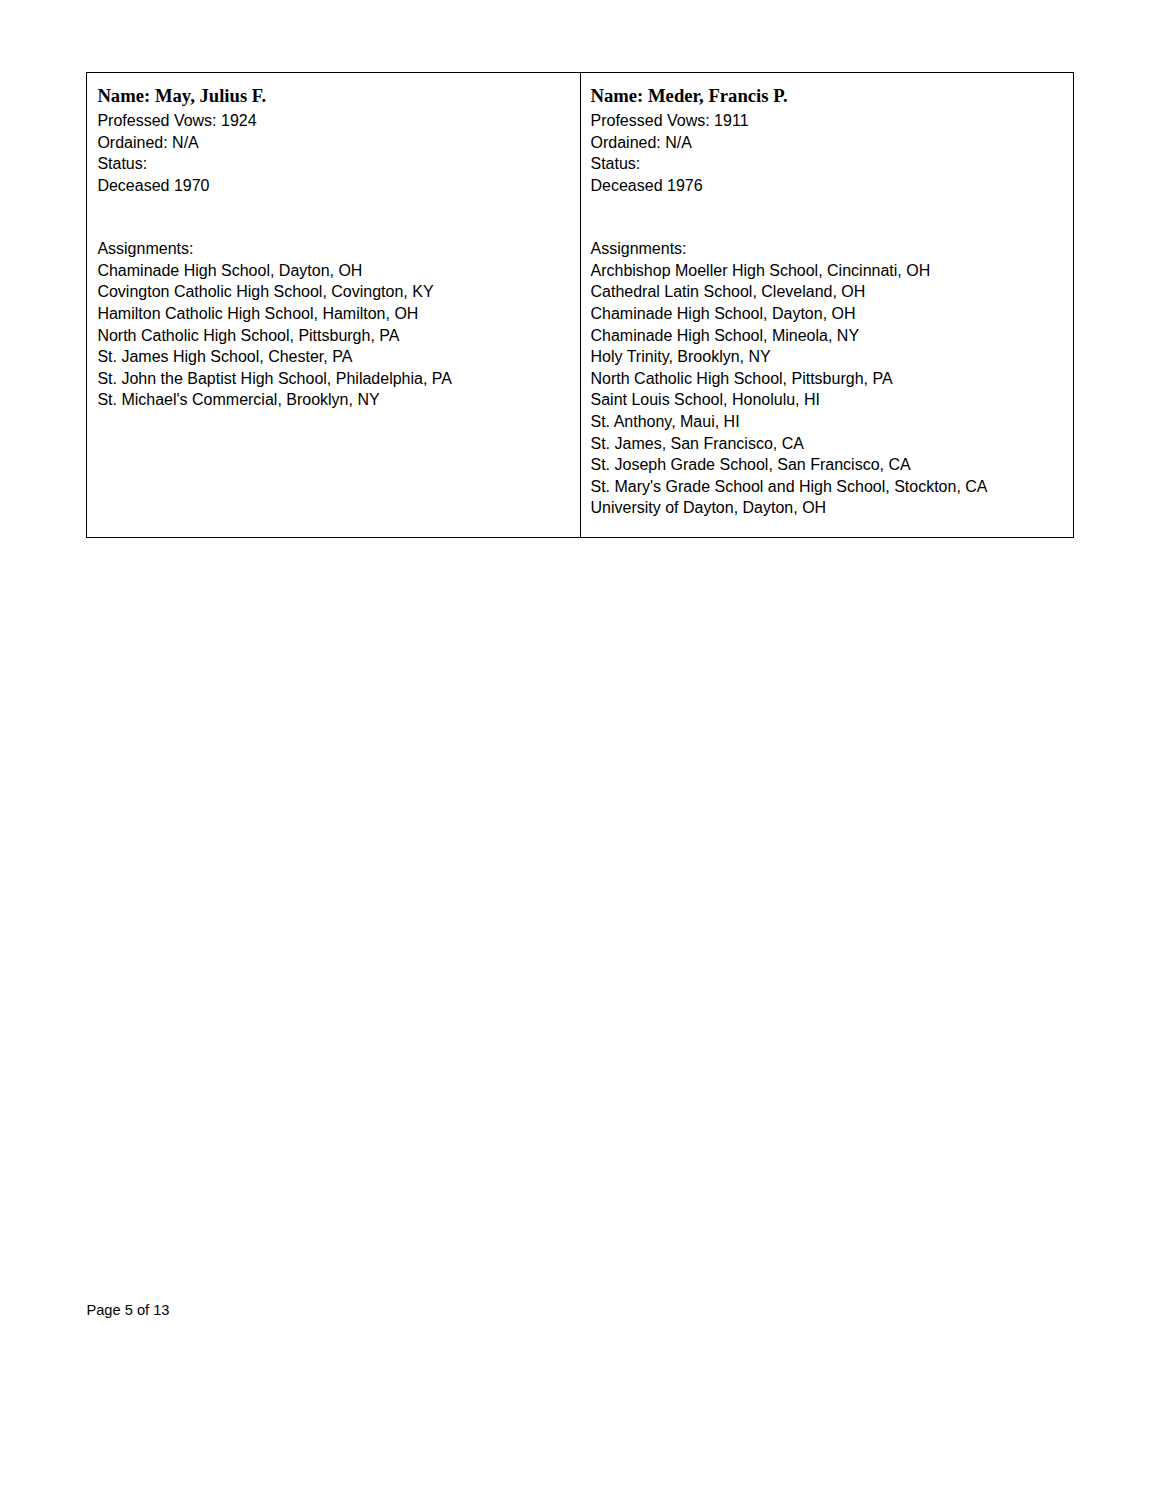| Name: May, Julius F. Professed Vows: 1924 Ordained: N/A Status: Deceased 1970 Assignments: Chaminade High School, Dayton, OH Covington Catholic High School, Covington, KY Hamilton Catholic High School, Hamilton, OH North Catholic High School, Pittsburgh, PA St. James High School, Chester, PA St. John the Baptist High School, Philadelphia, PA St. Michael's Commercial, Brooklyn, NY | Name: Meder, Francis P. Professed Vows: 1911 Ordained: N/A Status: Deceased 1976 Assignments: Archbishop Moeller High School, Cincinnati, OH Cathedral Latin School, Cleveland, OH Chaminade High School, Dayton, OH Chaminade High School, Mineola, NY Holy Trinity, Brooklyn, NY North Catholic High School, Pittsburgh, PA Saint Louis School, Honolulu, HI St. Anthony, Maui, HI St. James, San Francisco, CA St. Joseph Grade School, San Francisco, CA St. Mary's Grade School and High School, Stockton, CA University of Dayton, Dayton, OH |
Page 5 of 13